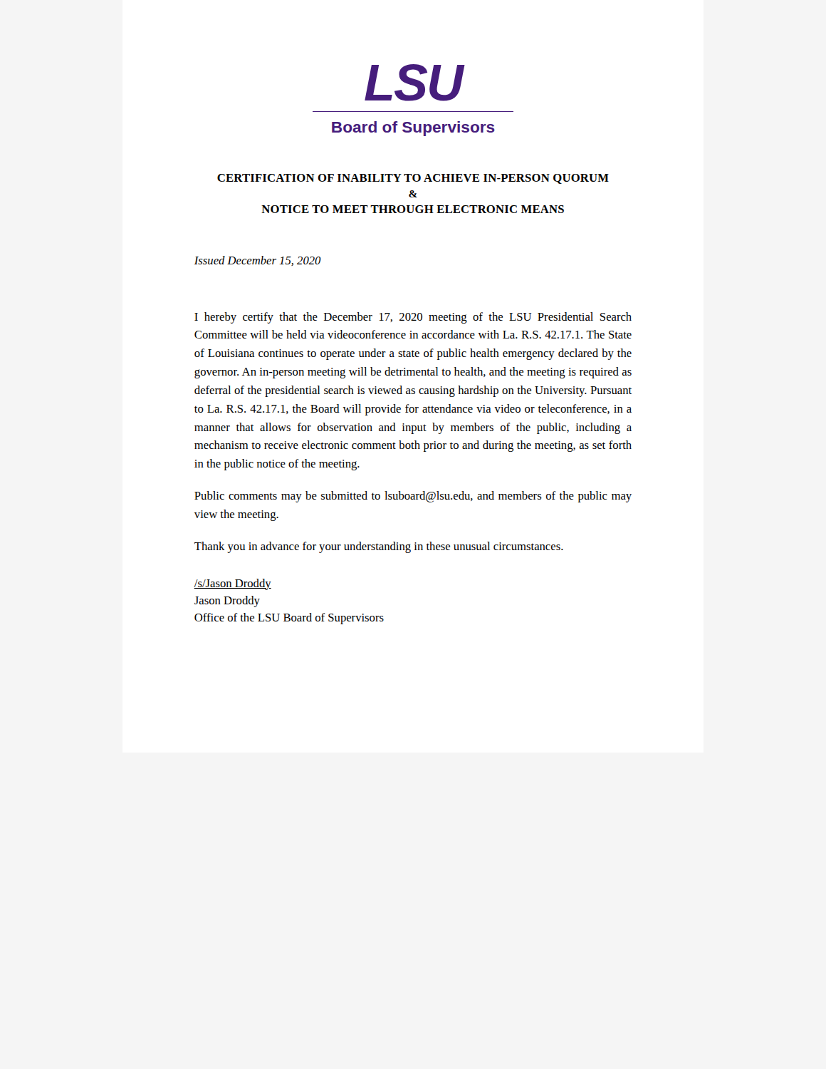LSU
Board of Supervisors
Certification of Inability to Achieve In-Person Quorum & Notice to Meet Through Electronic Means
Issued December 15, 2020
I hereby certify that the December 17, 2020 meeting of the LSU Presidential Search Committee will be held via videoconference in accordance with La. R.S. 42.17.1. The State of Louisiana continues to operate under a state of public health emergency declared by the governor. An in-person meeting will be detrimental to health, and the meeting is required as deferral of the presidential search is viewed as causing hardship on the University. Pursuant to La. R.S. 42.17.1, the Board will provide for attendance via video or teleconference, in a manner that allows for observation and input by members of the public, including a mechanism to receive electronic comment both prior to and during the meeting, as set forth in the public notice of the meeting.
Public comments may be submitted to lsuboard@lsu.edu, and members of the public may view the meeting.
Thank you in advance for your understanding in these unusual circumstances.
/s/Jason Droddy
Jason Droddy
Office of the LSU Board of Supervisors